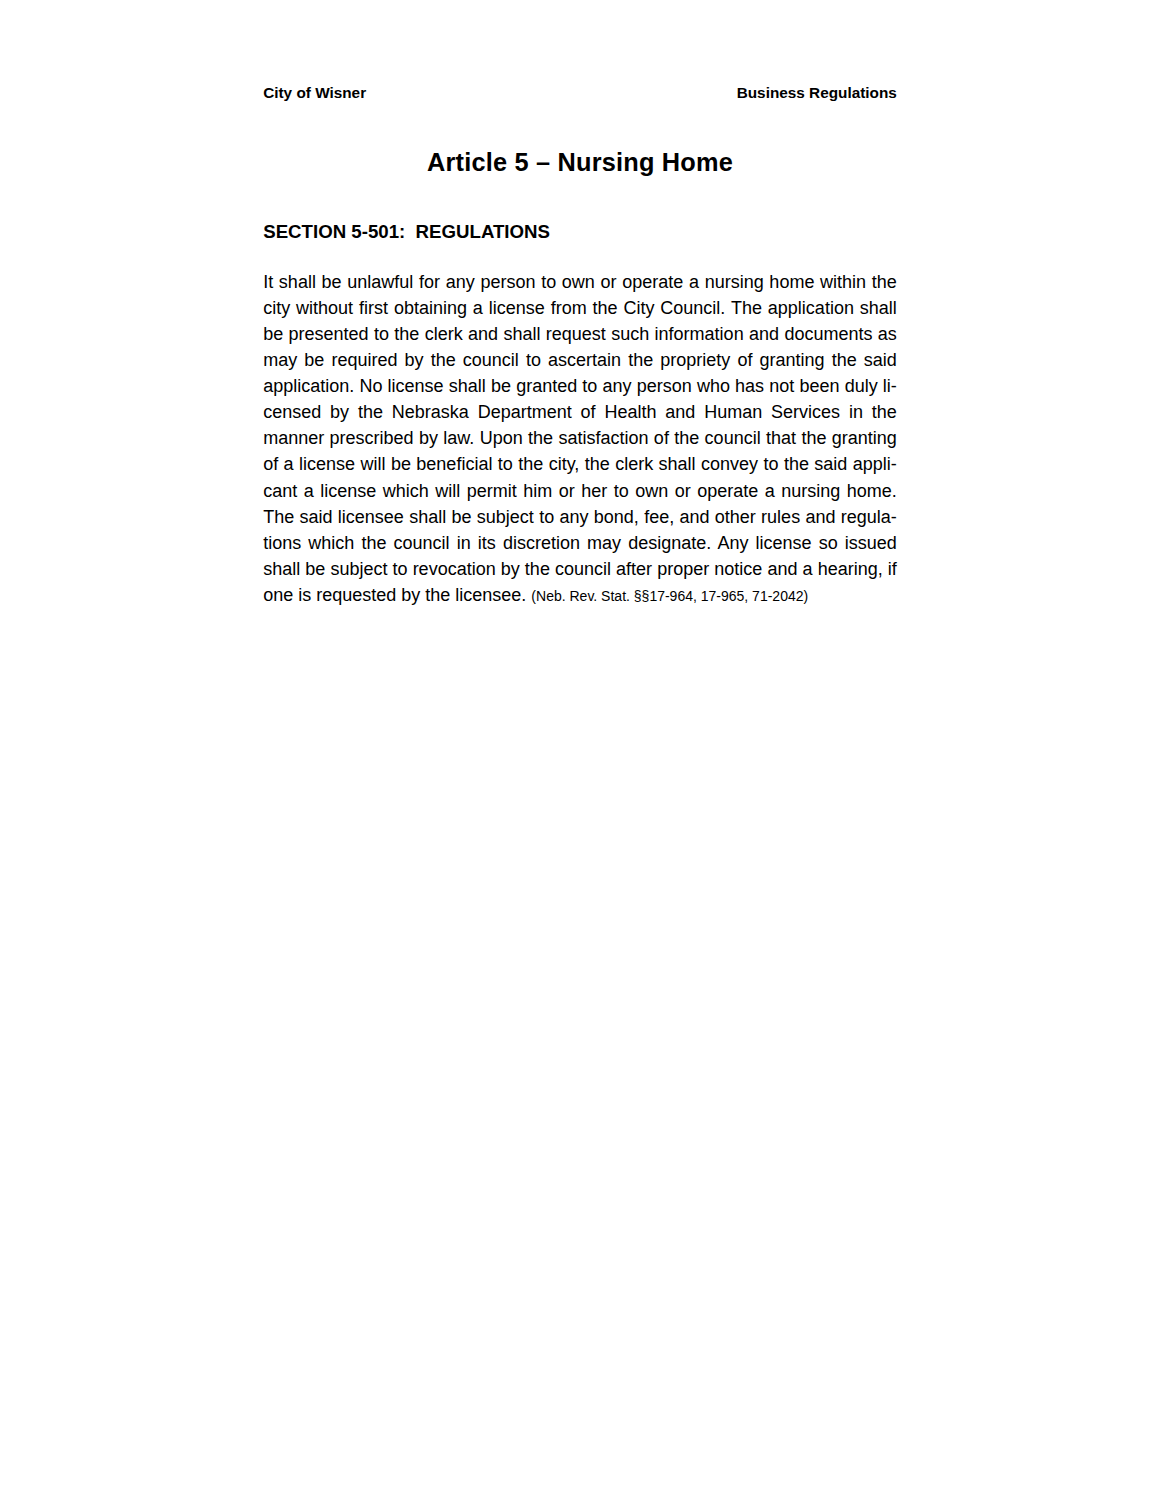City of Wisner
Business Regulations
Article 5 – Nursing Home
SECTION 5-501: REGULATIONS
It shall be unlawful for any person to own or operate a nursing home within the city without first obtaining a license from the City Council. The application shall be presented to the clerk and shall request such information and documents as may be required by the council to ascertain the propriety of granting the said application. No license shall be granted to any person who has not been duly licensed by the Nebraska Department of Health and Human Services in the manner prescribed by law. Upon the satisfaction of the council that the granting of a license will be beneficial to the city, the clerk shall convey to the said applicant a license which will permit him or her to own or operate a nursing home. The said licensee shall be subject to any bond, fee, and other rules and regulations which the council in its discretion may designate. Any license so issued shall be subject to revocation by the council after proper notice and a hearing, if one is requested by the licensee. (Neb. Rev. Stat. §§17-964, 17-965, 71-2042)